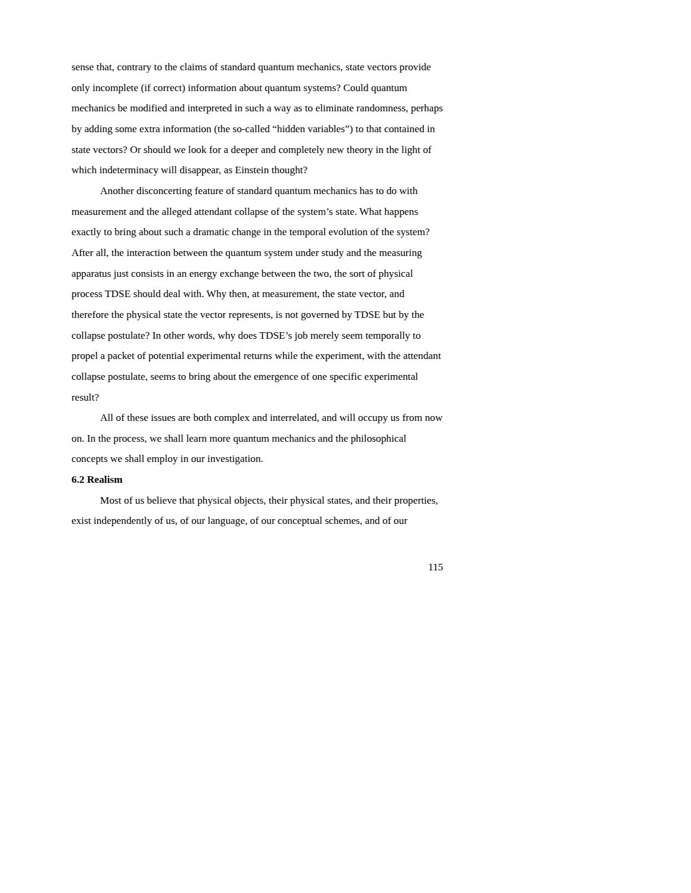sense that, contrary to the claims of standard quantum mechanics, state vectors provide only incomplete (if correct) information about quantum systems? Could quantum mechanics be modified and interpreted in such a way as to eliminate randomness, perhaps by adding some extra information (the so-called “hidden variables”) to that contained in state vectors? Or should we look for a deeper and completely new theory in the light of which indeterminacy will disappear, as Einstein thought?
Another disconcerting feature of standard quantum mechanics has to do with measurement and the alleged attendant collapse of the system’s state. What happens exactly to bring about such a dramatic change in the temporal evolution of the system? After all, the interaction between the quantum system under study and the measuring apparatus just consists in an energy exchange between the two, the sort of physical process TDSE should deal with. Why then, at measurement, the state vector, and therefore the physical state the vector represents, is not governed by TDSE but by the collapse postulate? In other words, why does TDSE’s job merely seem temporally to propel a packet of potential experimental returns while the experiment, with the attendant collapse postulate, seems to bring about the emergence of one specific experimental result?
All of these issues are both complex and interrelated, and will occupy us from now on. In the process, we shall learn more quantum mechanics and the philosophical concepts we shall employ in our investigation.
6.2 Realism
Most of us believe that physical objects, their physical states, and their properties, exist independently of us, of our language, of our conceptual schemes, and of our
115